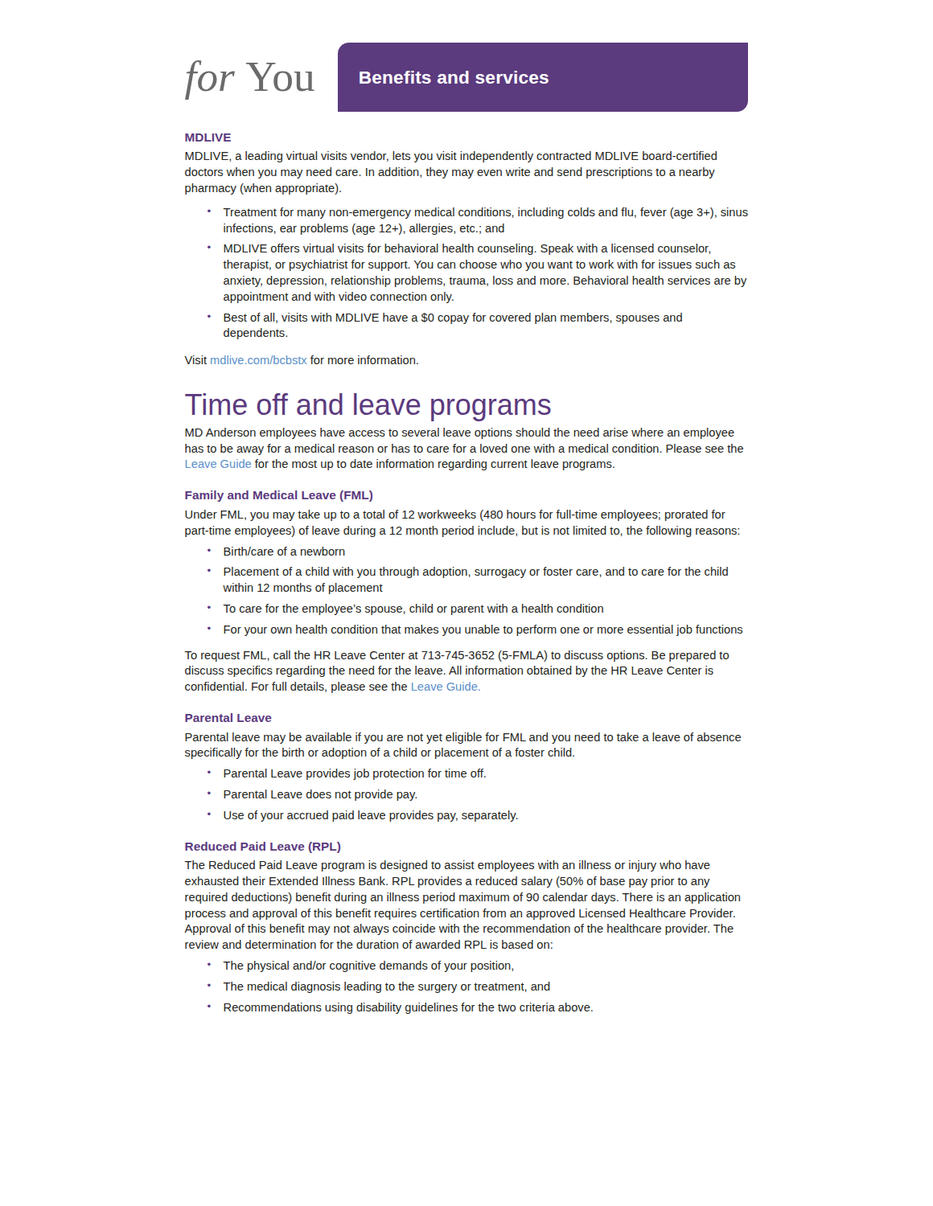for You
Benefits and services
MDLIVE
MDLIVE, a leading virtual visits vendor, lets you visit independently contracted MDLIVE board-certified doctors when you may need care. In addition, they may even write and send prescriptions to a nearby pharmacy (when appropriate).
Treatment for many non-emergency medical conditions, including colds and flu, fever (age 3+), sinus infections, ear problems (age 12+), allergies, etc.; and
MDLIVE offers virtual visits for behavioral health counseling. Speak with a licensed counselor, therapist, or psychiatrist for support. You can choose who you want to work with for issues such as anxiety, depression, relationship problems, trauma, loss and more. Behavioral health services are by appointment and with video connection only.
Best of all, visits with MDLIVE have a $0 copay for covered plan members, spouses and dependents.
Visit mdlive.com/bcbstx for more information.
Time off and leave programs
MD Anderson employees have access to several leave options should the need arise where an employee has to be away for a medical reason or has to care for a loved one with a medical condition. Please see the Leave Guide for the most up to date information regarding current leave programs.
Family and Medical Leave (FML)
Under FML, you may take up to a total of 12 workweeks (480 hours for full-time employees; prorated for part-time employees) of leave during a 12 month period include, but is not limited to, the following reasons:
Birth/care of a newborn
Placement of a child with you through adoption, surrogacy or foster care, and to care for the child within 12 months of placement
To care for the employee’s spouse, child or parent with a health condition
For your own health condition that makes you unable to perform one or more essential job functions
To request FML, call the HR Leave Center at 713-745-3652 (5-FMLA) to discuss options. Be prepared to discuss specifics regarding the need for the leave. All information obtained by the HR Leave Center is confidential. For full details, please see the Leave Guide.
Parental Leave
Parental leave may be available if you are not yet eligible for FML and you need to take a leave of absence specifically for the birth or adoption of a child or placement of a foster child.
Parental Leave provides job protection for time off.
Parental Leave does not provide pay.
Use of your accrued paid leave provides pay, separately.
Reduced Paid Leave (RPL)
The Reduced Paid Leave program is designed to assist employees with an illness or injury who have exhausted their Extended Illness Bank. RPL provides a reduced salary (50% of base pay prior to any required deductions) benefit during an illness period maximum of 90 calendar days. There is an application process and approval of this benefit requires certification from an approved Licensed Healthcare Provider. Approval of this benefit may not always coincide with the recommendation of the healthcare provider. The review and determination for the duration of awarded RPL is based on:
The physical and/or cognitive demands of your position,
The medical diagnosis leading to the surgery or treatment, and
Recommendations using disability guidelines for the two criteria above.